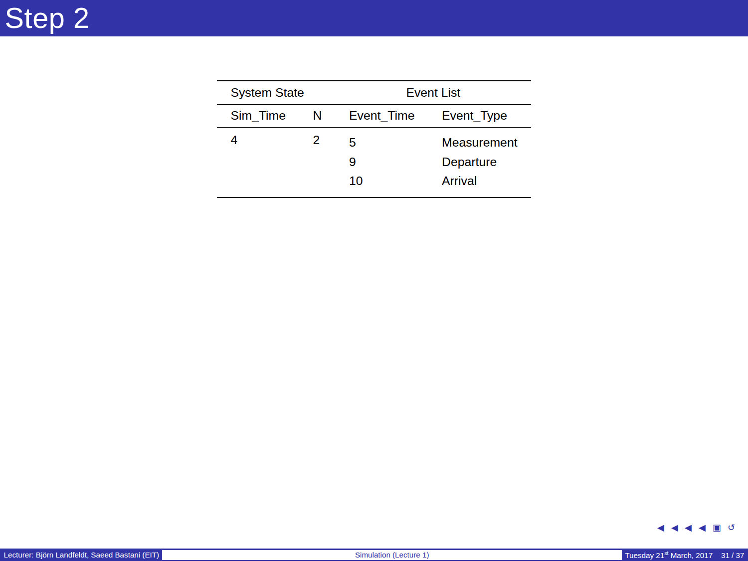Step 2
| System State | Event List |
| --- | --- |
| Sim_Time | N | Event_Time | Event_Type |
| 4 | 2 | 5 9 10 | Measurement Departure Arrival |
◀ ◀ ◀ ◀ ▣ ↺
Lecturer: Björn Landfeldt, Saeed Bastani (EIT)
Simulation (Lecture 1)
Tuesday 21st March, 2017 31 / 37